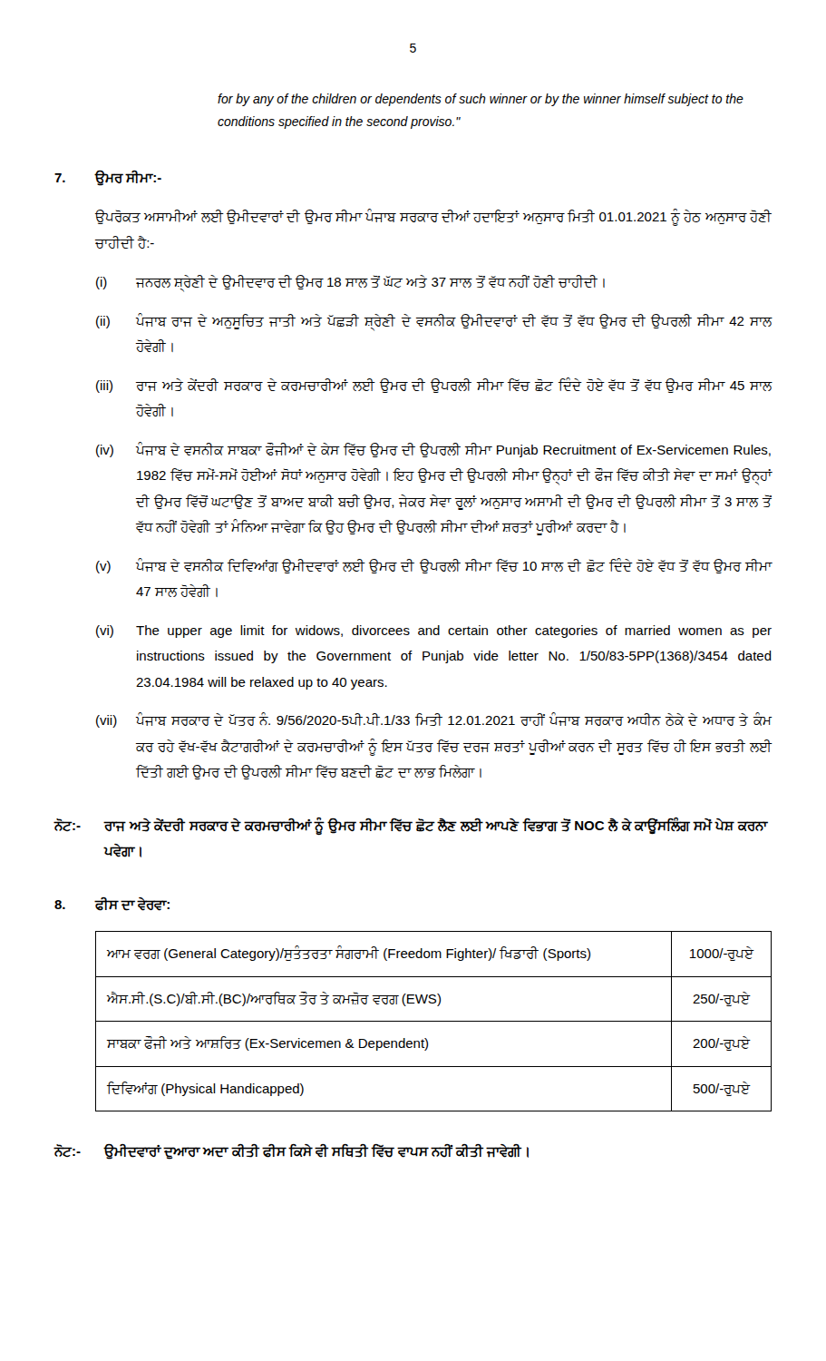5
for by any of the children or dependents of such winner or by the winner himself subject to the conditions specified in the second proviso."
7. ਉਮਰ ਸੀਮਾ:-
ਉਪਰੋਕਤ ਅਸਾਮੀਆਂ ਲਈ ਉਮੀਦਵਾਰਾਂ ਦੀ ਉਮਰ ਸੀਮਾ ਪੰਜਾਬ ਸਰਕਾਰ ਦੀਆਂ ਹਦਾਇਤਾਂ ਅਨੁਸਾਰ ਮਿਤੀ 01.01.2021 ਨੂੰ ਹੇਠ ਅਨੁਸਾਰ ਹੋਣੀ ਚਾਹੀਦੀ ਹੈ:-
ਜਨਰਲ ਸ਼੍ਰੇਣੀ ਦੇ ਉਮੀਦਵਾਰ ਦੀ ਉਮਰ 18 ਸਾਲ ਤੋਂ ਘੱਟ ਅਤੇ 37 ਸਾਲ ਤੋਂ ਵੱਧ ਨਹੀਂ ਹੋਣੀ ਚਾਹੀਦੀ।
ਪੰਜਾਬ ਰਾਜ ਦੇ ਅਨੁਸੂਚਿਤ ਜਾਤੀ ਅਤੇ ਪੱਛੜੀ ਸ਼੍ਰੇਣੀ ਦੇ ਵਸਨੀਕ ਉਮੀਦਵਾਰਾਂ ਦੀ ਵੱਧ ਤੋਂ ਵੱਧ ਉਮਰ ਦੀ ਉਪਰਲੀ ਸੀਮਾ 42 ਸਾਲ ਹੋਵੇਗੀ।
ਰਾਜ ਅਤੇ ਕੇਂਦਰੀ ਸਰਕਾਰ ਦੇ ਕਰਮਚਾਰੀਆਂ ਲਈ ਉਮਰ ਦੀ ਉਪਰਲੀ ਸੀਮਾ ਵਿੱਚ ਛੋਟ ਦਿੰਦੇ ਹੋਏ ਵੱਧ ਤੋਂ ਵੱਧ ਉਮਰ ਸੀਮਾ 45 ਸਾਲ ਹੋਵੇਗੀ।
ਪੰਜਾਬ ਦੇ ਵਸਨੀਕ ਸਾਬਕਾ ਫੌਜੀਆਂ ਦੇ ਕੇਸ ਵਿੱਚ ਉਮਰ ਦੀ ਉਪਰਲੀ ਸੀਮਾ Punjab Recruitment of Ex-Servicemen Rules, 1982 ਵਿੱਚ ਸਮੇਂ-ਸਮੇਂ ਹੋਈਆਂ ਸੋਧਾਂ ਅਨੁਸਾਰ ਹੋਵੇਗੀ। ਇਹ ਉਮਰ ਦੀ ਉਪਰਲੀ ਸੀਮਾ ਉਨ੍ਹਾਂ ਦੀ ਫੌਜ ਵਿੱਚ ਕੀਤੀ ਸੇਵਾ ਦਾ ਸਮਾਂ ਉਨ੍ਹਾਂ ਦੀ ਉਮਰ ਵਿੱਚੋਂ ਘਟਾਉਣ ਤੋਂ ਬਾਅਦ ਬਾਕੀ ਬਚੀ ਉਮਰ, ਜੇਕਰ ਸੇਵਾ ਰੂਲਾਂ ਅਨੁਸਾਰ ਅਸਾਮੀ ਦੀ ਉਮਰ ਦੀ ਉਪਰਲੀ ਸੀਮਾ ਤੋਂ 3 ਸਾਲ ਤੋਂ ਵੱਧ ਨਹੀਂ ਹੋਵੇਗੀ ਤਾਂ ਮੰਨਿਆ ਜਾਵੇਗਾ ਕਿ ਉਹ ਉਮਰ ਦੀ ਉਪਰਲੀ ਸੀਮਾ ਦੀਆਂ ਸ਼ਰਤਾਂ ਪੂਰੀਆਂ ਕਰਦਾ ਹੈ।
ਪੰਜਾਬ ਦੇ ਵਸਨੀਕ ਦਿਵਿਆਂਗ ਉਮੀਦਵਾਰਾਂ ਲਈ ਉਮਰ ਦੀ ਉਪਰਲੀ ਸੀਮਾ ਵਿੱਚ 10 ਸਾਲ ਦੀ ਛੋਟ ਦਿੰਦੇ ਹੋਏ ਵੱਧ ਤੋਂ ਵੱਧ ਉਮਰ ਸੀਮਾ 47 ਸਾਲ ਹੋਵੇਗੀ।
The upper age limit for widows, divorcees and certain other categories of married women as per instructions issued by the Government of Punjab vide letter No. 1/50/83-5PP(1368)/3454 dated 23.04.1984 will be relaxed up to 40 years.
ਪੰਜਾਬ ਸਰਕਾਰ ਦੇ ਪੱਤਰ ਨੰ. 9/56/2020-5ਪੀ.ਪੀ.1/33 ਮਿਤੀ 12.01.2021 ਰਾਹੀਂ ਪੰਜਾਬ ਸਰਕਾਰ ਅਧੀਨ ਠੇਕੇ ਦੇ ਅਧਾਰ ਤੇ ਕੰਮ ਕਰ ਰਹੇ ਵੱਖ-ਵੱਖ ਕੈਟਾਗਰੀਆਂ ਦੇ ਕਰਮਚਾਰੀਆਂ ਨੂੰ ਇਸ ਪੱਤਰ ਵਿੱਚ ਦਰਜ ਸ਼ਰਤਾਂ ਪੂਰੀਆਂ ਕਰਨ ਦੀ ਸੂਰਤ ਵਿੱਚ ਹੀ ਇਸ ਭਰਤੀ ਲਈ ਦਿੱਤੀ ਗਈ ਉਮਰ ਦੀ ਉਪਰਲੀ ਸੀਮਾ ਵਿੱਚ ਬਣਦੀ ਛੋਟ ਦਾ ਲਾਭ ਮਿਲੇਗਾ।
ਨੋਟ:-ਰਾਜ ਅਤੇ ਕੇਂਦਰੀ ਸਰਕਾਰ ਦੇ ਕਰਮਚਾਰੀਆਂ ਨੂੰ ਉਮਰ ਸੀਮਾ ਵਿੱਚ ਛੋਟ ਲੈਣ ਲਈ ਆਪਣੇ ਵਿਭਾਗ ਤੋਂ NOC ਲੈ ਕੇ ਕਾਊਂਸਲਿੰਗ ਸਮੇਂ ਪੇਸ਼ ਕਰਨਾ ਪਵੇਗਾ।
8. ਫੀਸ ਦਾ ਵੇਰਵਾ:
| ਆਮ ਵਰਗ ( General Category )/ਸੁਤੰਤਰਤਾ ਸੰਗਰਾਮੀ ( Freedom Fighter )/ ਖਿਡਾਰੀ ( Sports ) | 1000/-ਰੁਪਏ |
| ਐਸ.ਸੀ.( S.C )/ਬੀ.ਸੀ.( BC )/ਆਰਥਿਕ ਤੌਰ ਤੇ ਕਮਜ਼ੋਰ ਵਰਗ ( EWS ) | 250/-ਰੁਪਏ |
| ਸਾਬਕਾ ਫੌਜੀ ਅਤੇ ਆਸ਼ਰਿਤ ( Ex-Servicemen & Dependent ) | 200/-ਰੁਪਏ |
| ਦਿਵਿਆਂਗ ( Physical Handicapped ) | 500/-ਰੁਪਏ |
ਨੋਟ:-ਉਮੀਦਵਾਰਾਂ ਦੁਆਰਾ ਅਦਾ ਕੀਤੀ ਫੀਸ ਕਿਸੇ ਵੀ ਸਥਿਤੀ ਵਿੱਚ ਵਾਪਸ ਨਹੀਂ ਕੀਤੀ ਜਾਵੇਗੀ।